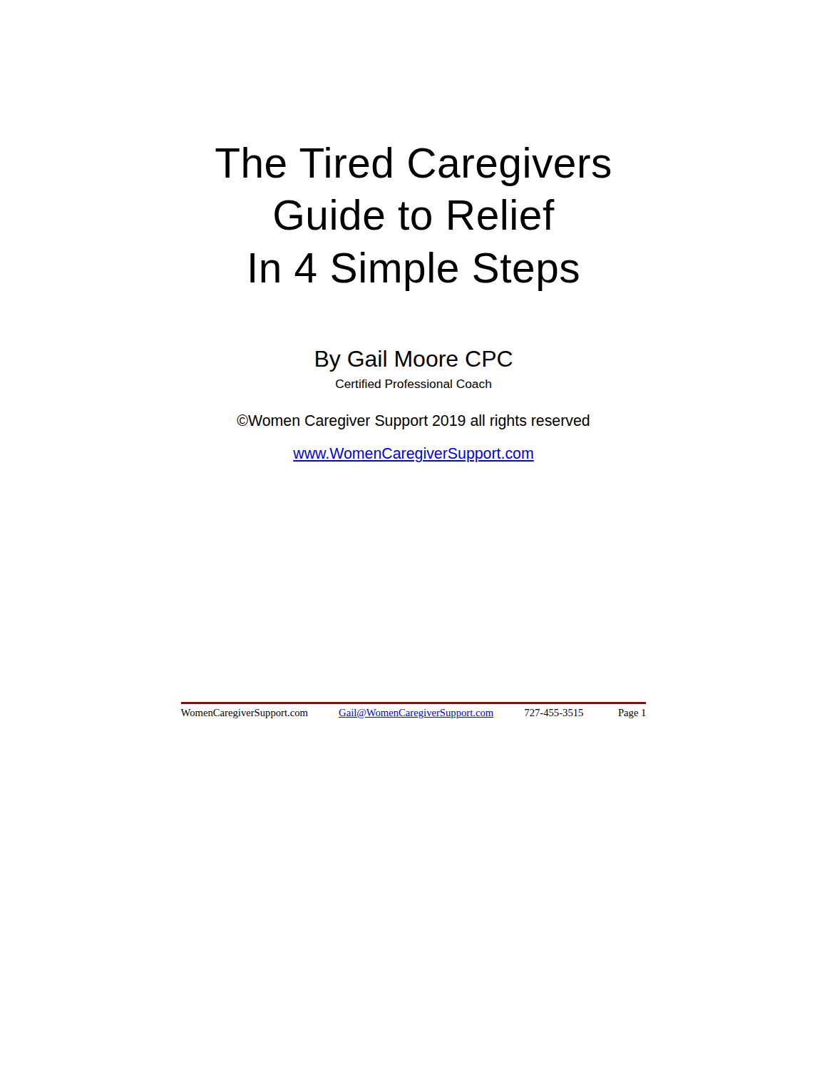The Tired Caregivers
Guide to Relief
In 4 Simple Steps
By Gail Moore CPC
Certified Professional Coach
©Women Caregiver Support 2019 all rights reserved
www.WomenCaregiverSupport.com
WomenCaregiverSupport.com Gail@WomenCaregiverSupport.com 727-455-3515 Page 1